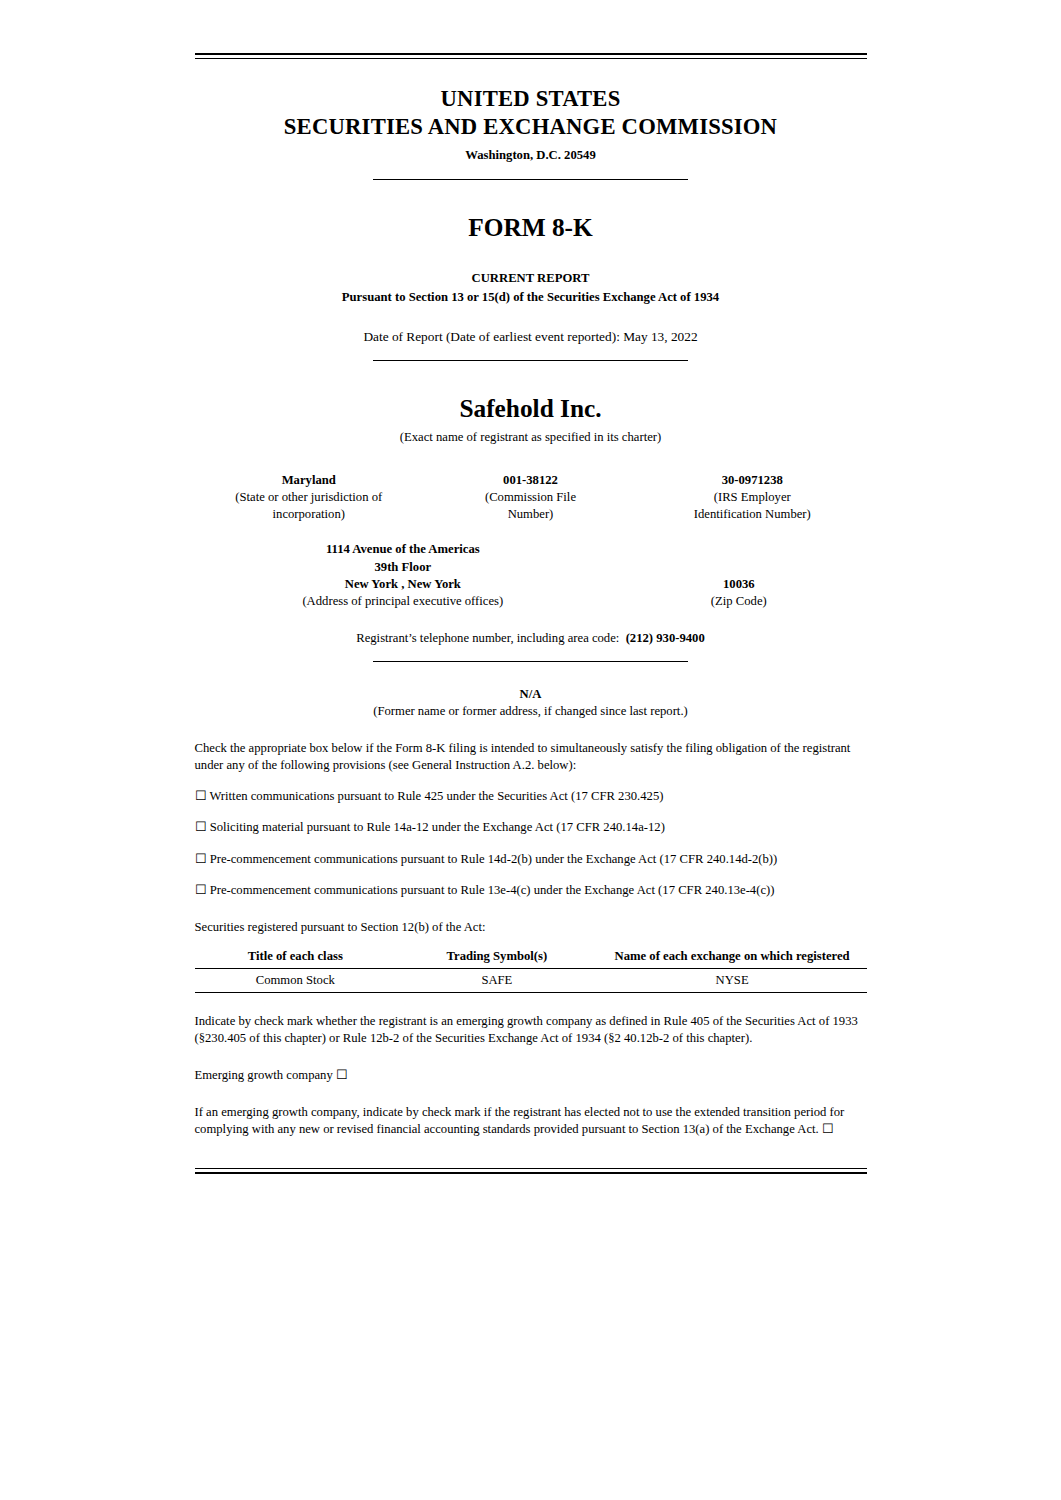UNITED STATES
SECURITIES AND EXCHANGE COMMISSION
Washington, D.C. 20549
FORM 8-K
CURRENT REPORT
Pursuant to Section 13 or 15(d) of the Securities Exchange Act of 1934
Date of Report (Date of earliest event reported): May 13, 2022
Safehold Inc.
(Exact name of registrant as specified in its charter)
| Maryland | 001-38122 | 30-0971238 |
| (State or other jurisdiction of | (Commission File | (IRS Employer |
| incorporation) | Number) | Identification Number) |
| 1114 Avenue of the Americas 39th Floor New York , New York | 10036 |
| (Address of principal executive offices) | (Zip Code) |
Registrant’s telephone number, including area code: (212) 930-9400
N/A
(Former name or former address, if changed since last report.)
Check the appropriate box below if the Form 8-K filing is intended to simultaneously satisfy the filing obligation of the registrant under any of the following provisions (see General Instruction A.2. below):
☐ Written communications pursuant to Rule 425 under the Securities Act (17 CFR 230.425)
☐ Soliciting material pursuant to Rule 14a-12 under the Exchange Act (17 CFR 240.14a-12)
☐ Pre-commencement communications pursuant to Rule 14d-2(b) under the Exchange Act (17 CFR 240.14d-2(b))
☐ Pre-commencement communications pursuant to Rule 13e-4(c) under the Exchange Act (17 CFR 240.13e-4(c))
Securities registered pursuant to Section 12(b) of the Act:
| Title of each class | Trading Symbol(s) | Name of each exchange on which registered |
| --- | --- | --- |
| Common Stock | SAFE | NYSE |
Indicate by check mark whether the registrant is an emerging growth company as defined in Rule 405 of the Securities Act of 1933 (§230.405 of this chapter) or Rule 12b-2 of the Securities Exchange Act of 1934 (§2 40.12b-2 of this chapter).
Emerging growth company ☐
If an emerging growth company, indicate by check mark if the registrant has elected not to use the extended transition period for complying with any new or revised financial accounting standards provided pursuant to Section 13(a) of the Exchange Act. ☐